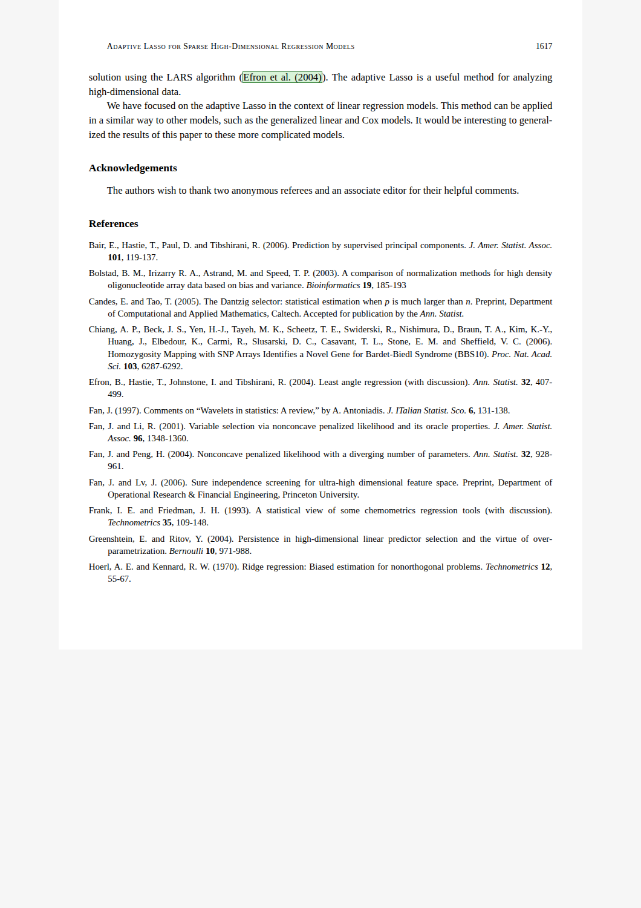Adaptive Lasso for Sparse High-Dimensional Regression Models 1617
solution using the LARS algorithm (Efron et al. (2004)). The adaptive Lasso is a useful method for analyzing high-dimensional data.
We have focused on the adaptive Lasso in the context of linear regression models. This method can be applied in a similar way to other models, such as the generalized linear and Cox models. It would be interesting to generalized the results of this paper to these more complicated models.
Acknowledgements
The authors wish to thank two anonymous referees and an associate editor for their helpful comments.
References
Bair, E., Hastie, T., Paul, D. and Tibshirani, R. (2006). Prediction by supervised principal components. J. Amer. Statist. Assoc. 101, 119-137.
Bolstad, B. M., Irizarry R. A., Astrand, M. and Speed, T. P. (2003). A comparison of normalization methods for high density oligonucleotide array data based on bias and variance. Bioinformatics 19, 185-193
Candes, E. and Tao, T. (2005). The Dantzig selector: statistical estimation when p is much larger than n. Preprint, Department of Computational and Applied Mathematics, Caltech. Accepted for publication by the Ann. Statist.
Chiang, A. P., Beck, J. S., Yen, H.-J., Tayeh, M. K., Scheetz, T. E., Swiderski, R., Nishimura, D., Braun, T. A., Kim, K.-Y., Huang, J., Elbedour, K., Carmi, R., Slusarski, D. C., Casavant, T. L., Stone, E. M. and Sheffield, V. C. (2006). Homozygosity Mapping with SNP Arrays Identifies a Novel Gene for Bardet-Biedl Syndrome (BBS10). Proc. Nat. Acad. Sci. 103, 6287-6292.
Efron, B., Hastie, T., Johnstone, I. and Tibshirani, R. (2004). Least angle regression (with discussion). Ann. Statist. 32, 407-499.
Fan, J. (1997). Comments on “Wavelets in statistics: A review,” by A. Antoniadis. J. ITalian Statist. Sco. 6, 131-138.
Fan, J. and Li, R. (2001). Variable selection via nonconcave penalized likelihood and its oracle properties. J. Amer. Statist. Assoc. 96, 1348-1360.
Fan, J. and Peng, H. (2004). Nonconcave penalized likelihood with a diverging number of parameters. Ann. Statist. 32, 928-961.
Fan, J. and Lv, J. (2006). Sure independence screening for ultra-high dimensional feature space. Preprint, Department of Operational Research & Financial Engineering, Princeton University.
Frank, I. E. and Friedman, J. H. (1993). A statistical view of some chemometrics regression tools (with discussion). Technometrics 35, 109-148.
Greenshtein, E. and Ritov, Y. (2004). Persistence in high-dimensional linear predictor selection and the virtue of overparametrization. Bernoulli 10, 971-988.
Hoerl, A. E. and Kennard, R. W. (1970). Ridge regression: Biased estimation for nonorthogonal problems. Technometrics 12, 55-67.